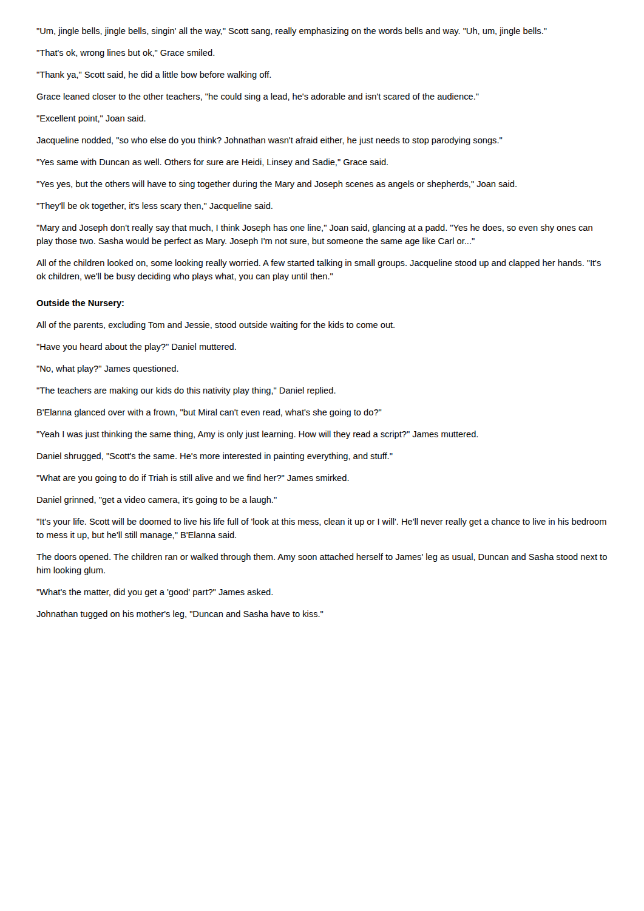"Um, jingle bells, jingle bells, singin' all the way," Scott sang, really emphasizing on the words bells and way. "Uh, um, jingle bells."
"That's ok, wrong lines but ok," Grace smiled.
"Thank ya," Scott said, he did a little bow before walking off.
Grace leaned closer to the other teachers, "he could sing a lead, he's adorable and isn't scared of the audience."
"Excellent point," Joan said.
Jacqueline nodded, "so who else do you think? Johnathan wasn't afraid either, he just needs to stop parodying songs."
"Yes same with Duncan as well. Others for sure are Heidi, Linsey and Sadie," Grace said.
"Yes yes, but the others will have to sing together during the Mary and Joseph scenes as angels or shepherds," Joan said.
"They'll be ok together, it's less scary then," Jacqueline said.
"Mary and Joseph don't really say that much, I think Joseph has one line," Joan said, glancing at a padd. "Yes he does, so even shy ones can play those two. Sasha would be perfect as Mary. Joseph I'm not sure, but someone the same age like Carl or..."
All of the children looked on, some looking really worried. A few started talking in small groups. Jacqueline stood up and clapped her hands. "It's ok children, we'll be busy deciding who plays what, you can play until then."
Outside the Nursery:
All of the parents, excluding Tom and Jessie, stood outside waiting for the kids to come out.
"Have you heard about the play?" Daniel muttered.
"No, what play?" James questioned.
"The teachers are making our kids do this nativity play thing," Daniel replied.
B'Elanna glanced over with a frown, "but Miral can't even read, what's she going to do?"
"Yeah I was just thinking the same thing, Amy is only just learning. How will they read a script?" James muttered.
Daniel shrugged, "Scott's the same. He's more interested in painting everything, and stuff."
"What are you going to do if Triah is still alive and we find her?" James smirked.
Daniel grinned, "get a video camera, it's going to be a laugh."
"It's your life. Scott will be doomed to live his life full of 'look at this mess, clean it up or I will'. He'll never really get a chance to live in his bedroom to mess it up, but he'll still manage," B'Elanna said.
The doors opened. The children ran or walked through them. Amy soon attached herself to James' leg as usual, Duncan and Sasha stood next to him looking glum.
"What's the matter, did you get a 'good' part?" James asked.
Johnathan tugged on his mother's leg, "Duncan and Sasha have to kiss."